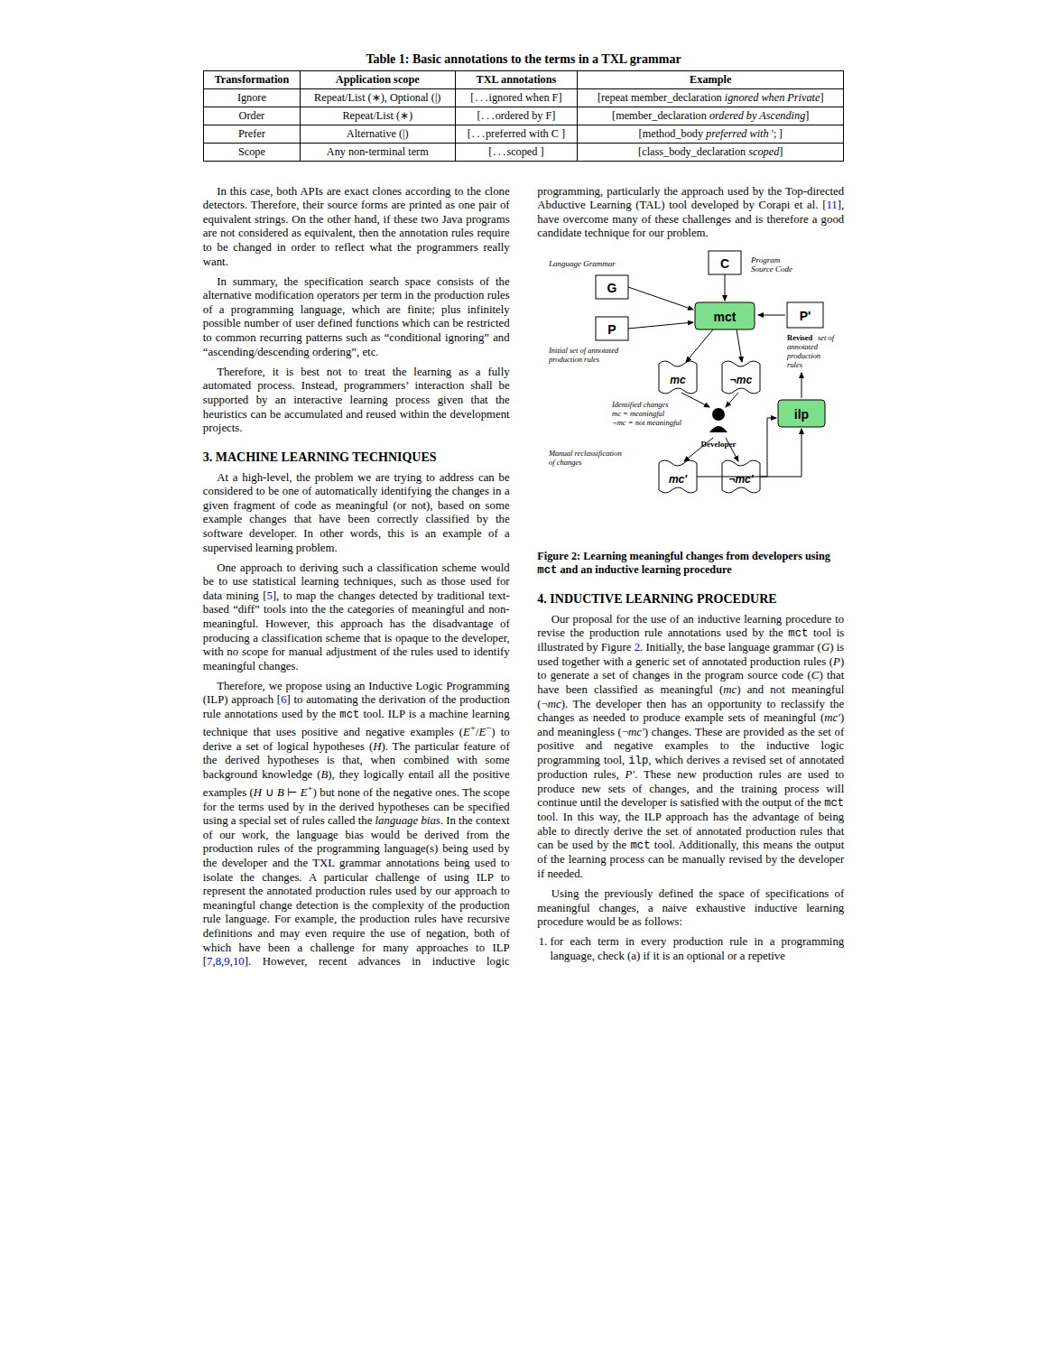Table 1: Basic annotations to the terms in a TXL grammar
| Transformation | Application scope | TXL annotations | Example |
| --- | --- | --- | --- |
| Ignore | Repeat/List (∗), Optional (/) | [ . . . ignored when F] | [repeat member_declaration ignored when Private ] |
| Order | Repeat/List (∗) | [ . . . ordered by F] | [member_declaration ordered by Ascending ] |
| Prefer | Alternative (/) | [ . . . preferred with C ] | [method_body preferred with '; ] |
| Scope | Any non-terminal term | [ . . . scoped ] | [class_body_declaration scoped ] |
In this case, both APIs are exact clones according to the clone detectors. Therefore, their source forms are printed as one pair of equivalent strings. On the other hand, if these two Java programs are not considered as equivalent, then the annotation rules require to be changed in order to reflect what the programmers really want.
In summary, the specification search space consists of the alternative modification operators per term in the production rules of a programming language, which are finite; plus infinitely possible number of user defined functions which can be restricted to common recurring patterns such as “conditional ignoring” and “ascending/descending ordering”, etc.
Therefore, it is best not to treat the learning as a fully automated process. Instead, programmers’ interaction shall be supported by an interactive learning process given that the heuristics can be accumulated and reused within the development projects.
3. MACHINE LEARNING TECHNIQUES
At a high-level, the problem we are trying to address can be considered to be one of automatically identifying the changes in a given fragment of code as meaningful (or not), based on some example changes that have been correctly classified by the software developer. In other words, this is an example of a supervised learning problem.
One approach to deriving such a classification scheme would be to use statistical learning techniques, such as those used for data mining [5], to map the changes detected by traditional text-based “diff” tools into the the categories of meaningful and non-meaningful. However, this approach has the disadvantage of producing a classification scheme that is opaque to the developer, with no scope for manual adjustment of the rules used to identify meaningful changes.
Therefore, we propose using an Inductive Logic Programming (ILP) approach [6] to automating the derivation of the production rule annotations used by the mct tool. ILP is a machine learning technique that uses positive and negative examples (E+/E−) to derive a set of logical hypotheses (H). The particular feature of the derived hypotheses is that, when combined with some background knowledge (B), they logically entail all the positive examples (H ∪ B ⊢ E+) but none of the negative ones. The scope for the terms used by in the derived hypotheses can be specified using a special set of rules called the language bias. In the context of our work, the language bias would be derived from the production rules of the programming language(s) being used by the developer and the TXL grammar annotations being used to isolate the changes. A particular challenge of using ILP to represent the annotated production rules used by our approach to meaningful change detection is the complexity of the production rule language. For example, the production rules have recursive definitions and may even require the use of negation, both of which have been a challenge for many approaches to ILP [7,8,9,10]. However, recent advances in inductive logic programming, particularly the approach used by the Top-directed Abductive Learning (TAL) tool developed by Corapi et al. [11], have overcome many of these challenges and is therefore a good candidate technique for our problem.
Language Grammar Program Source Code C G P mct P' Revised set of annotated production rules Initial set of annotated production rules mc ¬mc Identified changes mc = meaningful ¬mc = not meaningful Developer ilp Manual reclassification of changes mc' ¬mc'
Figure 2: Learning meaningful changes from developers using mct and an inductive learning procedure
4. INDUCTIVE LEARNING PROCEDURE
Our proposal for the use of an inductive learning procedure to revise the production rule annotations used by the mct tool is illustrated by Figure 2. Initially, the base language grammar (G) is used together with a generic set of annotated production rules (P) to generate a set of changes in the program source code (C) that have been classified as meaningful (mc) and not meaningful (¬mc). The developer then has an opportunity to reclassify the changes as needed to produce example sets of meaningful (mc′) and meaningless (¬mc′) changes. These are provided as the set of positive and negative examples to the inductive logic programming tool, ilp, which derives a revised set of annotated production rules, P′. These new production rules are used to produce new sets of changes, and the training process will continue until the developer is satisfied with the output of the mct tool. In this way, the ILP approach has the advantage of being able to directly derive the set of annotated production rules that can be used by the mct tool. Additionally, this means the output of the learning process can be manually revised by the developer if needed.
Using the previously defined the space of specifications of meaningful changes, a naive exhaustive inductive learning procedure would be as follows:
for each term in every production rule in a programming language, check (a) if it is an optional or a repetive